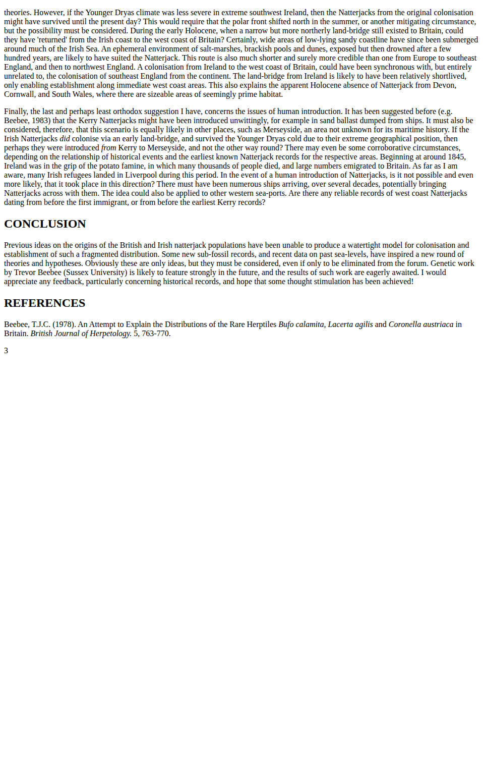theories. However, if the Younger Dryas climate was less severe in extreme southwest Ireland, then the Natterjacks from the original colonisation might have survived until the present day? This would require that the polar front shifted north in the summer, or another mitigating circumstance, but the possibility must be considered. During the early Holocene, when a narrow but more northerly land-bridge still existed to Britain, could they have 'returned' from the Irish coast to the west coast of Britain? Certainly, wide areas of low-lying sandy coastline have since been submerged around much of the Irish Sea. An ephemeral environment of salt-marshes, brackish pools and dunes, exposed but then drowned after a few hundred years, are likely to have suited the Natterjack. This route is also much shorter and surely more credible than one from Europe to southeast England, and then to northwest England. A colonisation from Ireland to the west coast of Britain, could have been synchronous with, but entirely unrelated to, the colonisation of southeast England from the continent. The land-bridge from Ireland is likely to have been relatively shortlived, only enabling establishment along immediate west coast areas. This also explains the apparent Holocene absence of Natterjack from Devon, Cornwall, and South Wales, where there are sizeable areas of seemingly prime habitat.
Finally, the last and perhaps least orthodox suggestion I have, concerns the issues of human introduction. It has been suggested before (e.g. Beebee, 1983) that the Kerry Natterjacks might have been introduced unwittingly, for example in sand ballast dumped from ships. It must also be considered, therefore, that this scenario is equally likely in other places, such as Merseyside, an area not unknown for its maritime history. If the Irish Natterjacks did colonise via an early land-bridge, and survived the Younger Dryas cold due to their extreme geographical position, then perhaps they were introduced from Kerry to Merseyside, and not the other way round? There may even be some corroborative circumstances, depending on the relationship of historical events and the earliest known Natterjack records for the respective areas. Beginning at around 1845, Ireland was in the grip of the potato famine, in which many thousands of people died, and large numbers emigrated to Britain. As far as I am aware, many Irish refugees landed in Liverpool during this period. In the event of a human introduction of Natterjacks, is it not possible and even more likely, that it took place in this direction? There must have been numerous ships arriving, over several decades, potentially bringing Natterjacks across with them. The idea could also be applied to other western sea-ports. Are there any reliable records of west coast Natterjacks dating from before the first immigrant, or from before the earliest Kerry records?
CONCLUSION
Previous ideas on the origins of the British and Irish natterjack populations have been unable to produce a watertight model for colonisation and establishment of such a fragmented distribution. Some new sub-fossil records, and recent data on past sea-levels, have inspired a new round of theories and hypotheses. Obviously these are only ideas, but they must be considered, even if only to be eliminated from the forum. Genetic work by Trevor Beebee (Sussex University) is likely to feature strongly in the future, and the results of such work are eagerly awaited. I would appreciate any feedback, particularly concerning historical records, and hope that some thought stimulation has been achieved!
REFERENCES
Beebee, T.J.C. (1978). An Attempt to Explain the Distributions of the Rare Herptiles Bufo calamita, Lacerta agilis and Coronella austriaca in Britain. British Journal of Herpetology. 5, 763-770.
3